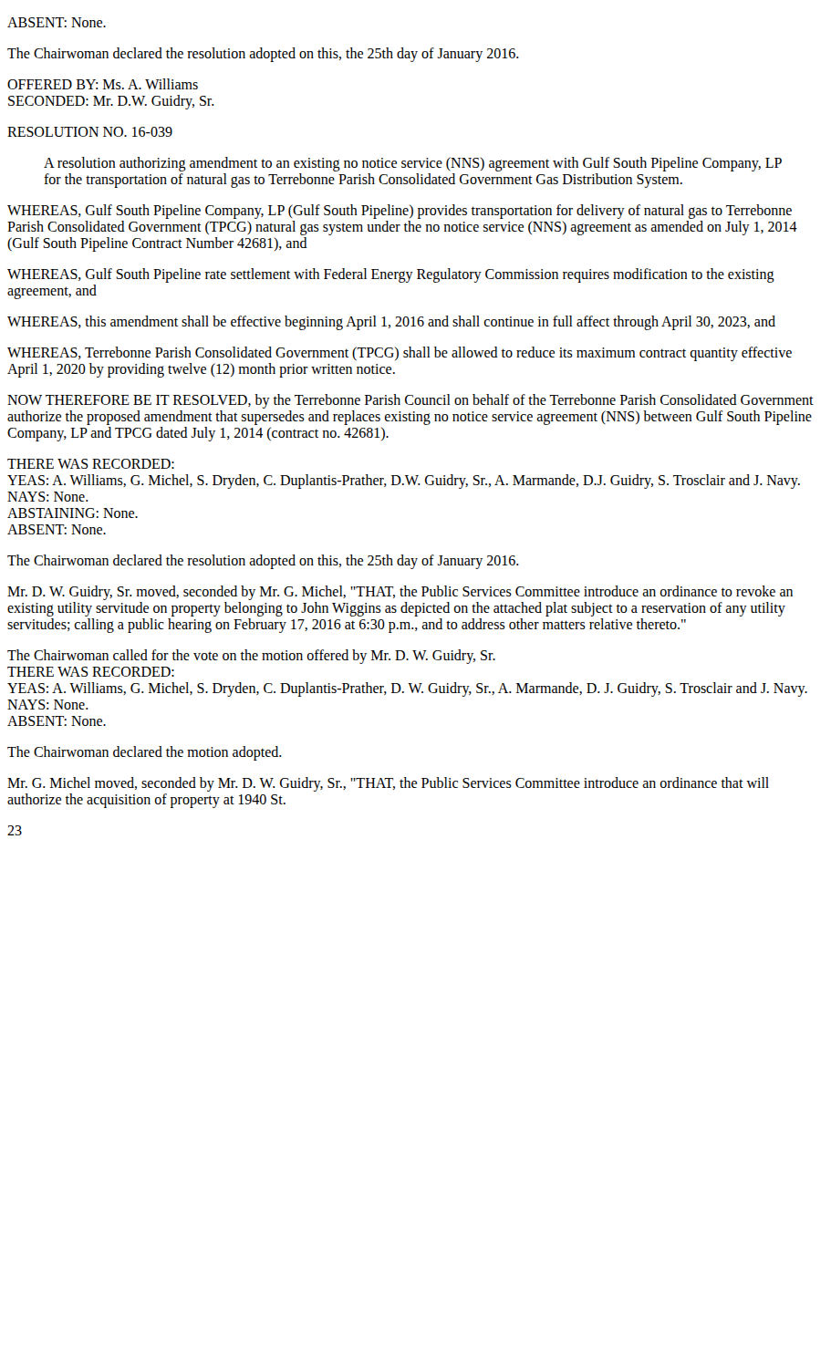ABSENT: None.
The Chairwoman declared the resolution adopted on this, the 25th day of January 2016.
OFFERED BY: Ms. A. Williams
SECONDED: Mr. D.W. Guidry, Sr.
RESOLUTION NO. 16-039
A resolution authorizing amendment to an existing no notice service (NNS) agreement with Gulf South Pipeline Company, LP for the transportation of natural gas to Terrebonne Parish Consolidated Government Gas Distribution System.
WHEREAS, Gulf South Pipeline Company, LP (Gulf South Pipeline) provides transportation for delivery of natural gas to Terrebonne Parish Consolidated Government (TPCG) natural gas system under the no notice service (NNS) agreement as amended on July 1, 2014 (Gulf South Pipeline Contract Number 42681), and
WHEREAS, Gulf South Pipeline rate settlement with Federal Energy Regulatory Commission requires modification to the existing agreement, and
WHEREAS, this amendment shall be effective beginning April 1, 2016 and shall continue in full affect through April 30, 2023, and
WHEREAS, Terrebonne Parish Consolidated Government (TPCG) shall be allowed to reduce its maximum contract quantity effective April 1, 2020 by providing twelve (12) month prior written notice.
NOW THEREFORE BE IT RESOLVED, by the Terrebonne Parish Council on behalf of the Terrebonne Parish Consolidated Government authorize the proposed amendment that supersedes and replaces existing no notice service agreement (NNS) between Gulf South Pipeline Company, LP and TPCG dated July 1, 2014 (contract no. 42681).
THERE WAS RECORDED:
YEAS: A. Williams, G. Michel, S. Dryden, C. Duplantis-Prather, D.W. Guidry, Sr., A. Marmande, D.J. Guidry, S. Trosclair and J. Navy.
NAYS: None.
ABSTAINING: None.
ABSENT: None.
The Chairwoman declared the resolution adopted on this, the 25th day of January 2016.
Mr. D. W. Guidry, Sr. moved, seconded by Mr. G. Michel, "THAT, the Public Services Committee introduce an ordinance to revoke an existing utility servitude on property belonging to John Wiggins as depicted on the attached plat subject to a reservation of any utility servitudes; calling a public hearing on February 17, 2016 at 6:30 p.m., and to address other matters relative thereto."
The Chairwoman called for the vote on the motion offered by Mr. D. W. Guidry, Sr.
THERE WAS RECORDED:
YEAS: A. Williams, G. Michel, S. Dryden, C. Duplantis-Prather, D. W. Guidry, Sr., A. Marmande, D. J. Guidry, S. Trosclair and J. Navy.
NAYS: None.
ABSENT: None.
The Chairwoman declared the motion adopted.
Mr. G. Michel moved, seconded by Mr. D. W. Guidry, Sr., "THAT, the Public Services Committee introduce an ordinance that will authorize the acquisition of property at 1940 St.
23